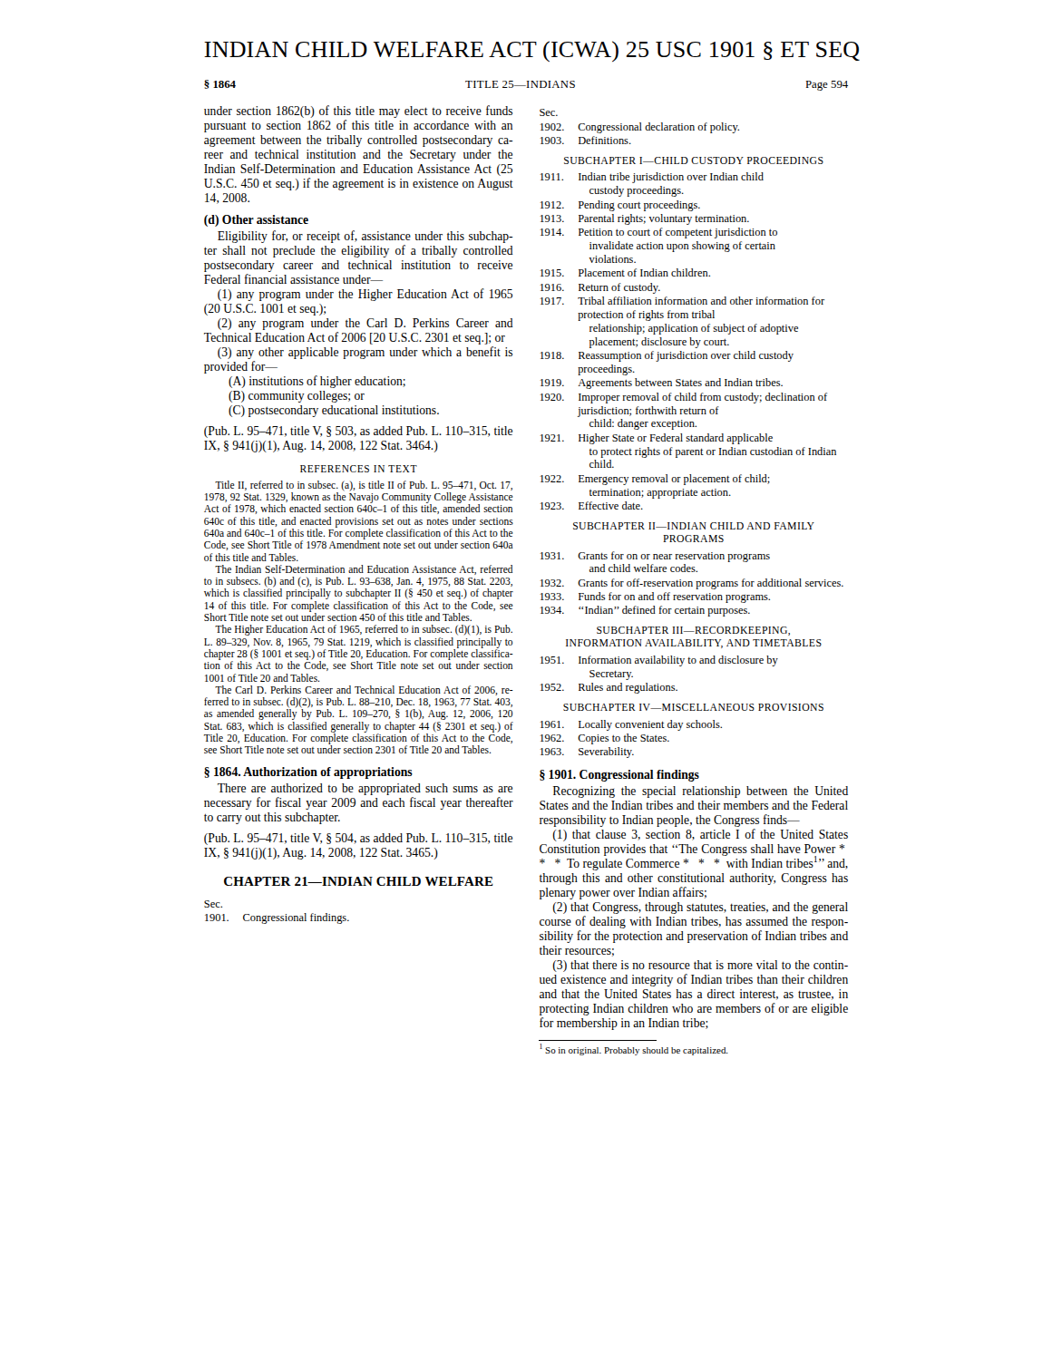INDIAN CHILD WELFARE ACT (ICWA) 25 USC 1901 § ET SEQ
§ 1864 TITLE 25—INDIANS Page 594
under section 1862(b) of this title may elect to receive funds pursuant to section 1862 of this title in accordance with an agreement between the tribally controlled postsecondary career and technical institution and the Secretary under the Indian Self-Determination and Education Assistance Act (25 U.S.C. 450 et seq.) if the agreement is in existence on August 14, 2008.
(d) Other assistance
Eligibility for, or receipt of, assistance under this subchapter shall not preclude the eligibility of a tribally controlled postsecondary career and technical institution to receive Federal financial assistance under—
(1) any program under the Higher Education Act of 1965 (20 U.S.C. 1001 et seq.);
(2) any program under the Carl D. Perkins Career and Technical Education Act of 2006 [20 U.S.C. 2301 et seq.]; or
(3) any other applicable program under which a benefit is provided for—
(A) institutions of higher education;
(B) community colleges; or
(C) postsecondary educational institutions.
(Pub. L. 95–471, title V, § 503, as added Pub. L. 110–315, title IX, § 941(j)(1), Aug. 14, 2008, 122 Stat. 3464.)
References in Text
Title II, referred to in subsec. (a), is title II of Pub. L. 95–471, Oct. 17, 1978, 92 Stat. 1329, known as the Navajo Community College Assistance Act of 1978, which enacted section 640c–1 of this title, amended section 640c of this title, and enacted provisions set out as notes under sections 640a and 640c–1 of this title. For complete classification of this Act to the Code, see Short Title of 1978 Amendment note set out under section 640a of this title and Tables.
The Indian Self-Determination and Education Assistance Act, referred to in subsecs. (b) and (c), is Pub. L. 93–638, Jan. 4, 1975, 88 Stat. 2203, which is classified principally to subchapter II (§ 450 et seq.) of chapter 14 of this title. For complete classification of this Act to the Code, see Short Title note set out under section 450 of this title and Tables.
The Higher Education Act of 1965, referred to in subsec. (d)(1), is Pub. L. 89–329, Nov. 8, 1965, 79 Stat. 1219, which is classified principally to chapter 28 (§ 1001 et seq.) of Title 20, Education. For complete classification of this Act to the Code, see Short Title note set out under section 1001 of Title 20 and Tables.
The Carl D. Perkins Career and Technical Education Act of 2006, referred to in subsec. (d)(2), is Pub. L. 88–210, Dec. 18, 1963, 77 Stat. 403, as amended generally by Pub. L. 109–270, § 1(b), Aug. 12, 2006, 120 Stat. 683, which is classified generally to chapter 44 (§ 2301 et seq.) of Title 20, Education. For complete classification of this Act to the Code, see Short Title note set out under section 2301 of Title 20 and Tables.
§ 1864. Authorization of appropriations
There are authorized to be appropriated such sums as are necessary for fiscal year 2009 and each fiscal year thereafter to carry out this subchapter.
(Pub. L. 95–471, title V, § 504, as added Pub. L. 110–315, title IX, § 941(j)(1), Aug. 14, 2008, 122 Stat. 3465.)
CHAPTER 21—INDIAN CHILD WELFARE
Sec.
1901. Congressional findings.
Sec.
1902. Congressional declaration of policy.
1903. Definitions.
Subchapter I—Child Custody Proceedings
1911. Indian tribe jurisdiction over Indian childcustody proceedings.
1912. Pending court proceedings.
1913. Parental rights; voluntary termination.
1914. Petition to court of competent jurisdiction toinvalidate action upon showing of certain violations.
1915. Placement of Indian children.
1916. Return of custody.
1917. Tribal affiliation information and other information for protection of rights from tribalrelationship; application of subject of adoptive placement; disclosure by court.
1918. Reassumption of jurisdiction over child custody proceedings.
1919. Agreements between States and Indian tribes.
1920. Improper removal of child from custody; declination of jurisdiction; forthwith return ofchild: danger exception.
1921. Higher State or Federal standard applicableto protect rights of parent or Indian custodian of Indian child.
1922. Emergency removal or placement of child;termination; appropriate action.
1923. Effective date.
Subchapter II—Indian Child and FamilyPrograms
1931. Grants for on or near reservation programsand child welfare codes.
1932. Grants for off-reservation programs for additional services.
1933. Funds for on and off reservation programs.
1934. ‘‘Indian’’ defined for certain purposes.
Subchapter III—Recordkeeping,Information Availability, and Timetables
1951. Information availability to and disclosure bySecretary.
1952. Rules and regulations.
Subchapter IV—Miscellaneous Provisions
1961. Locally convenient day schools.
1962. Copies to the States.
1963. Severability.
§ 1901. Congressional findings
Recognizing the special relationship between the United States and the Indian tribes and their members and the Federal responsibility to Indian people, the Congress finds—
(1) that clause 3, section 8, article I of the United States Constitution provides that ‘‘The Congress shall have Power * * * To regulate Commerce * * * with Indian tribes1’’ and, through this and other constitutional authority, Congress has plenary power over Indian affairs;
(2) that Congress, through statutes, treaties, and the general course of dealing with Indian tribes, has assumed the responsibility for the protection and preservation of Indian tribes and their resources;
(3) that there is no resource that is more vital to the continued existence and integrity of Indian tribes than their children and that the United States has a direct interest, as trustee, in protecting Indian children who are members of or are eligible for membership in an Indian tribe;
1 So in original. Probably should be capitalized.